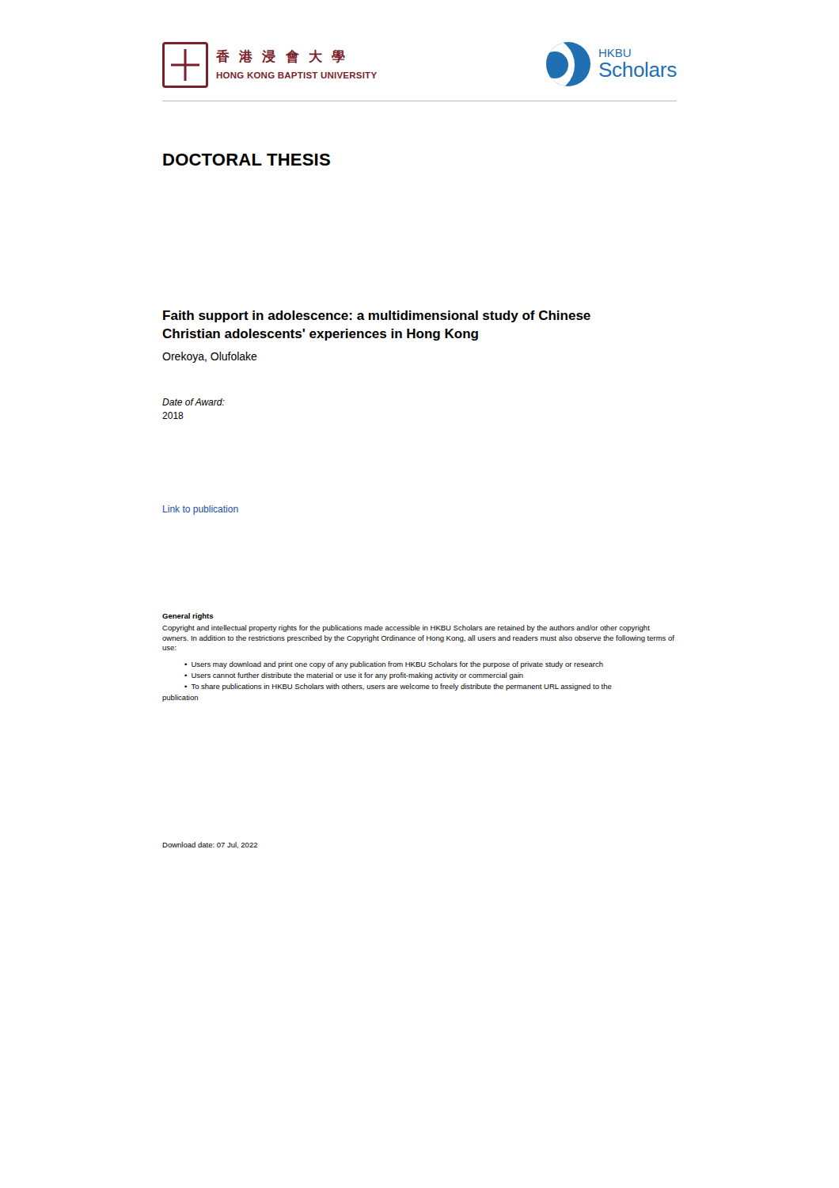香 港 浸 會 大 學
HONG KONG BAPTIST UNIVERSITY
HKBU
Scholars
DOCTORAL THESIS
Faith support in adolescence: a multidimensional study of Chinese
Christian adolescents' experiences in Hong Kong
Orekoya, Olufolake
Date of Award:
2018
Link to publication
General rights
Copyright and intellectual property rights for the publications made accessible in HKBU Scholars are retained by the authors and/or other copyright owners. In addition to the restrictions prescribed by the Copyright Ordinance of Hong Kong, all users and readers must also observe the following terms of use:
Users may download and print one copy of any publication from HKBU Scholars for the purpose of private study or research
Users cannot further distribute the material or use it for any profit-making activity or commercial gain
To share publications in HKBU Scholars with others, users are welcome to freely distribute the permanent URL assigned to the
publication
Download date: 07 Jul, 2022